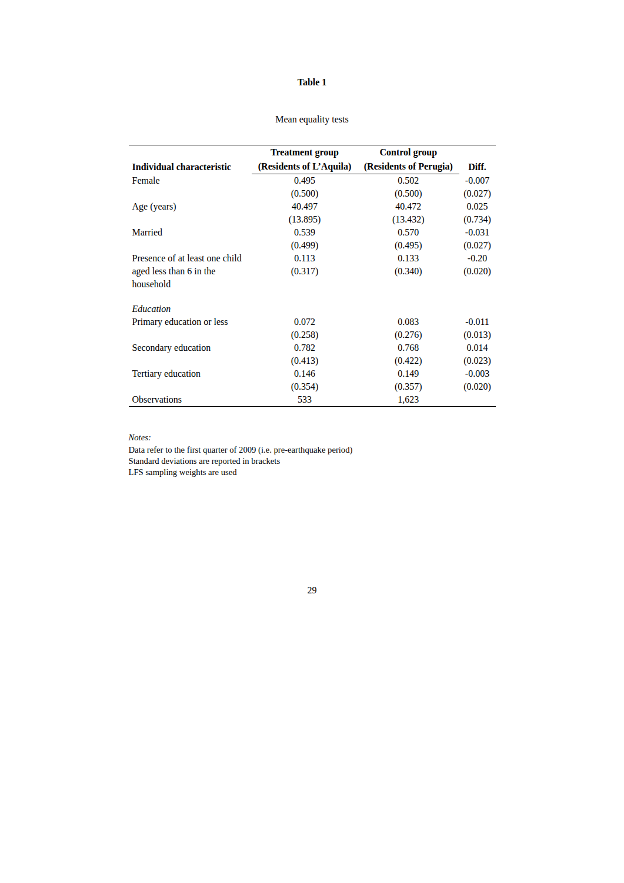Table 1
Mean equality tests
| Individual characteristic | Treatment group | Control group | Diff. |
| --- | --- | --- | --- |
| (Residents of L’Aquila) | (Residents of Perugia) |
| Female | 0.495 | 0.502 | -0.007 |
| | (0.500) | (0.500) | (0.027) |
| Age (years) | 40.497 | 40.472 | 0.025 |
| | (13.895) | (13.432) | (0.734) |
| Married | 0.539 | 0.570 | -0.031 |
| | (0.499) | (0.495) | (0.027) |
| Presence of at least one child | 0.113 | 0.133 | -0.20 |
| aged less than 6 in the | (0.317) | (0.340) | (0.020) |
| household | | | |
| Education | | | |
| Primary education or less | 0.072 | 0.083 | -0.011 |
| | (0.258) | (0.276) | (0.013) |
| Secondary education | 0.782 | 0.768 | 0.014 |
| | (0.413) | (0.422) | (0.023) |
| Tertiary education | 0.146 | 0.149 | -0.003 |
| | (0.354) | (0.357) | (0.020) |
| Observations | 533 | 1,623 | |
Notes:
Data refer to the first quarter of 2009 (i.e. pre-earthquake period)
Standard deviations are reported in brackets
LFS sampling weights are used
29